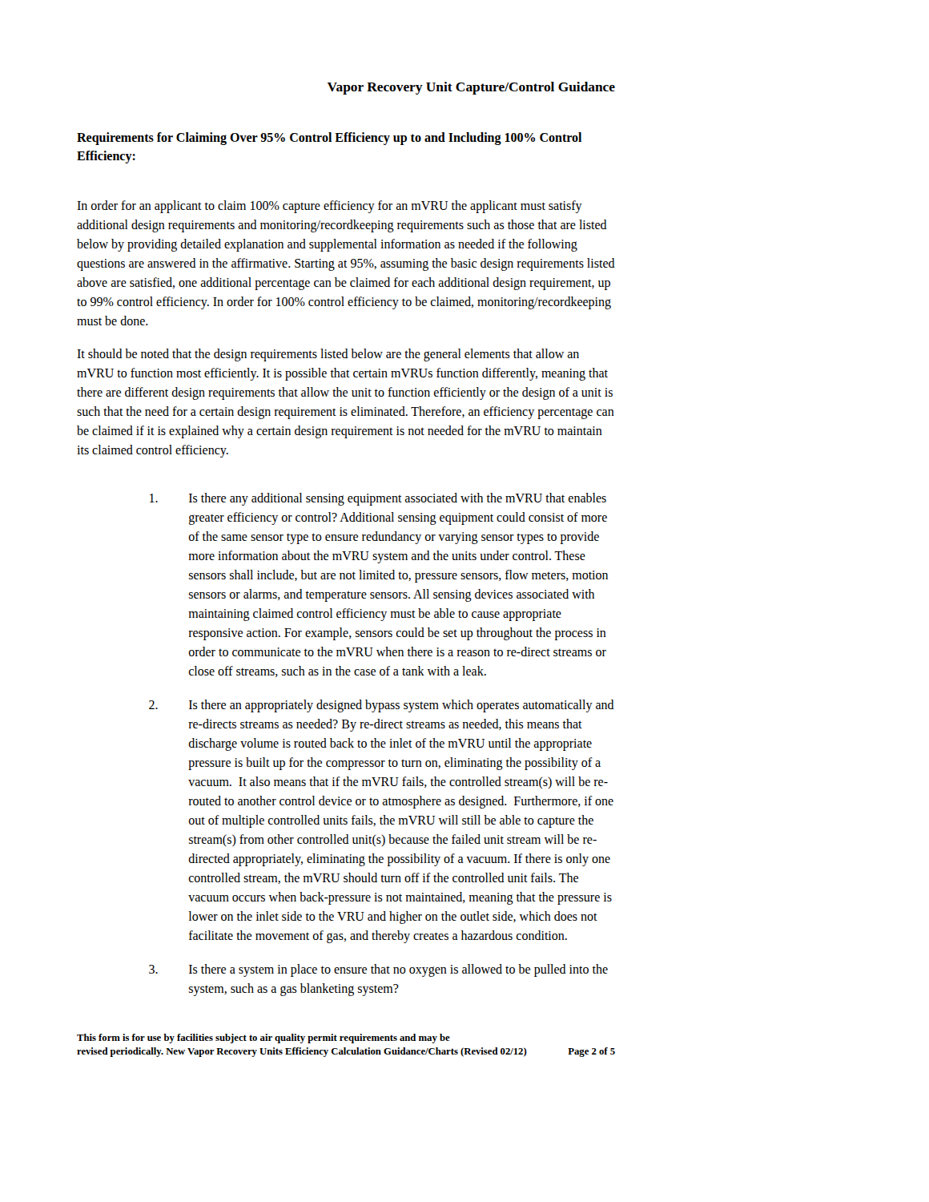Vapor Recovery Unit Capture/Control Guidance
Requirements for Claiming Over 95% Control Efficiency up to and Including 100% Control Efficiency:
In order for an applicant to claim 100% capture efficiency for an mVRU the applicant must satisfy additional design requirements and monitoring/recordkeeping requirements such as those that are listed below by providing detailed explanation and supplemental information as needed if the following questions are answered in the affirmative. Starting at 95%, assuming the basic design requirements listed above are satisfied, one additional percentage can be claimed for each additional design requirement, up to 99% control efficiency. In order for 100% control efficiency to be claimed, monitoring/recordkeeping must be done.
It should be noted that the design requirements listed below are the general elements that allow an mVRU to function most efficiently. It is possible that certain mVRUs function differently, meaning that there are different design requirements that allow the unit to function efficiently or the design of a unit is such that the need for a certain design requirement is eliminated. Therefore, an efficiency percentage can be claimed if it is explained why a certain design requirement is not needed for the mVRU to maintain its claimed control efficiency.
Is there any additional sensing equipment associated with the mVRU that enables greater efficiency or control? Additional sensing equipment could consist of more of the same sensor type to ensure redundancy or varying sensor types to provide more information about the mVRU system and the units under control. These sensors shall include, but are not limited to, pressure sensors, flow meters, motion sensors or alarms, and temperature sensors. All sensing devices associated with maintaining claimed control efficiency must be able to cause appropriate responsive action. For example, sensors could be set up throughout the process in order to communicate to the mVRU when there is a reason to re-direct streams or close off streams, such as in the case of a tank with a leak.
Is there an appropriately designed bypass system which operates automatically and re-directs streams as needed? By re-direct streams as needed, this means that discharge volume is routed back to the inlet of the mVRU until the appropriate pressure is built up for the compressor to turn on, eliminating the possibility of a vacuum. It also means that if the mVRU fails, the controlled stream(s) will be re-routed to another control device or to atmosphere as designed. Furthermore, if one out of multiple controlled units fails, the mVRU will still be able to capture the stream(s) from other controlled unit(s) because the failed unit stream will be re-directed appropriately, eliminating the possibility of a vacuum. If there is only one controlled stream, the mVRU should turn off if the controlled unit fails. The vacuum occurs when back-pressure is not maintained, meaning that the pressure is lower on the inlet side to the VRU and higher on the outlet side, which does not facilitate the movement of gas, and thereby creates a hazardous condition.
Is there a system in place to ensure that no oxygen is allowed to be pulled into the system, such as a gas blanketing system?
This form is for use by facilities subject to air quality permit requirements and may be
revised periodically. New Vapor Recovery Units Efficiency Calculation Guidance/Charts (Revised 02/12) Page 2 of 5